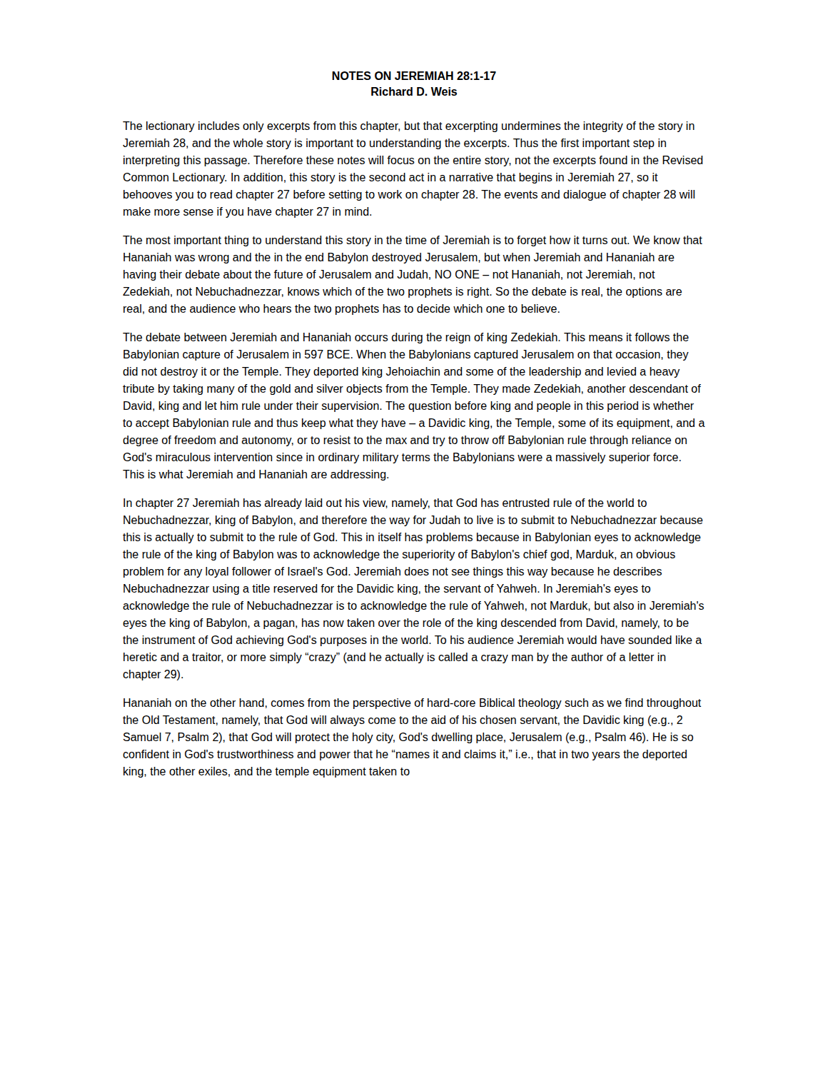NOTES ON JEREMIAH 28:1-17
Richard D. Weis
The lectionary includes only excerpts from this chapter, but that excerpting undermines the integrity of the story in Jeremiah 28, and the whole story is important to understanding the excerpts. Thus the first important step in interpreting this passage. Therefore these notes will focus on the entire story, not the excerpts found in the Revised Common Lectionary. In addition, this story is the second act in a narrative that begins in Jeremiah 27, so it behooves you to read chapter 27 before setting to work on chapter 28. The events and dialogue of chapter 28 will make more sense if you have chapter 27 in mind.
The most important thing to understand this story in the time of Jeremiah is to forget how it turns out. We know that Hananiah was wrong and the in the end Babylon destroyed Jerusalem, but when Jeremiah and Hananiah are having their debate about the future of Jerusalem and Judah, NO ONE – not Hananiah, not Jeremiah, not Zedekiah, not Nebuchadnezzar, knows which of the two prophets is right. So the debate is real, the options are real, and the audience who hears the two prophets has to decide which one to believe.
The debate between Jeremiah and Hananiah occurs during the reign of king Zedekiah. This means it follows the Babylonian capture of Jerusalem in 597 BCE. When the Babylonians captured Jerusalem on that occasion, they did not destroy it or the Temple. They deported king Jehoiachin and some of the leadership and levied a heavy tribute by taking many of the gold and silver objects from the Temple. They made Zedekiah, another descendant of David, king and let him rule under their supervision. The question before king and people in this period is whether to accept Babylonian rule and thus keep what they have – a Davidic king, the Temple, some of its equipment, and a degree of freedom and autonomy, or to resist to the max and try to throw off Babylonian rule through reliance on God's miraculous intervention since in ordinary military terms the Babylonians were a massively superior force. This is what Jeremiah and Hananiah are addressing.
In chapter 27 Jeremiah has already laid out his view, namely, that God has entrusted rule of the world to Nebuchadnezzar, king of Babylon, and therefore the way for Judah to live is to submit to Nebuchadnezzar because this is actually to submit to the rule of God. This in itself has problems because in Babylonian eyes to acknowledge the rule of the king of Babylon was to acknowledge the superiority of Babylon's chief god, Marduk, an obvious problem for any loyal follower of Israel's God. Jeremiah does not see things this way because he describes Nebuchadnezzar using a title reserved for the Davidic king, the servant of Yahweh. In Jeremiah's eyes to acknowledge the rule of Nebuchadnezzar is to acknowledge the rule of Yahweh, not Marduk, but also in Jeremiah's eyes the king of Babylon, a pagan, has now taken over the role of the king descended from David, namely, to be the instrument of God achieving God's purposes in the world. To his audience Jeremiah would have sounded like a heretic and a traitor, or more simply “crazy” (and he actually is called a crazy man by the author of a letter in chapter 29).
Hananiah on the other hand, comes from the perspective of hard-core Biblical theology such as we find throughout the Old Testament, namely, that God will always come to the aid of his chosen servant, the Davidic king (e.g., 2 Samuel 7, Psalm 2), that God will protect the holy city, God's dwelling place, Jerusalem (e.g., Psalm 46). He is so confident in God's trustworthiness and power that he “names it and claims it,” i.e., that in two years the deported king, the other exiles, and the temple equipment taken to